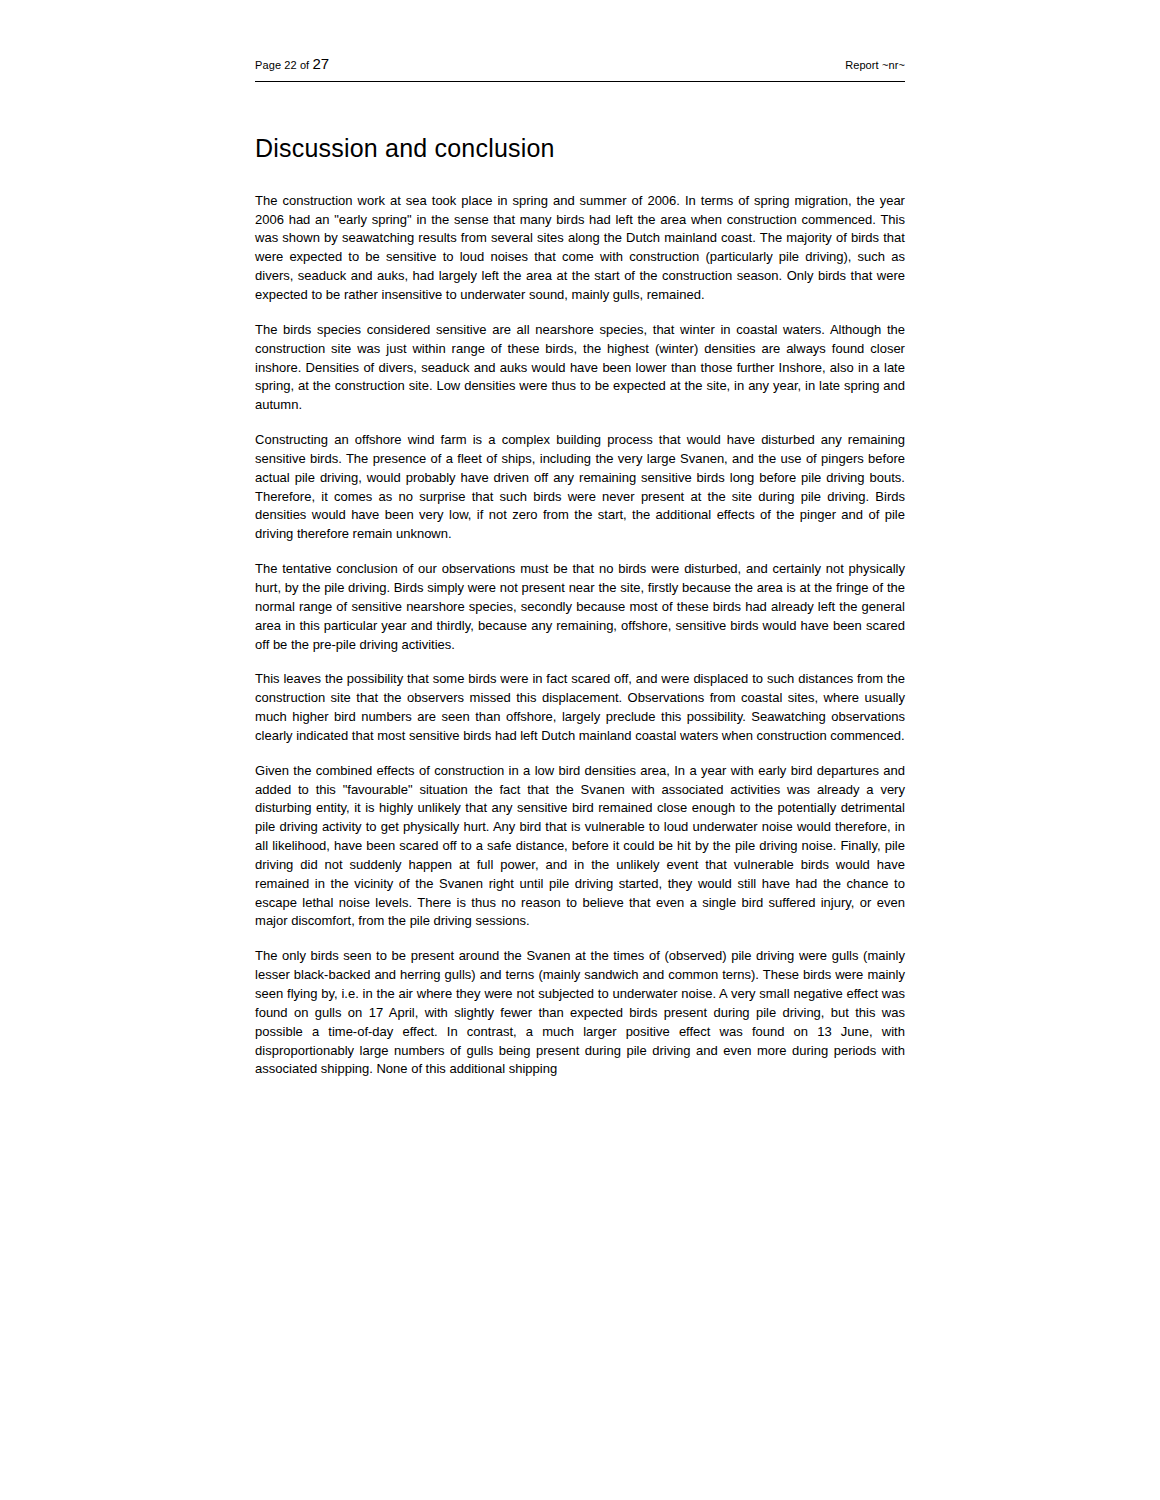Page 22 of 27
Report ~nr~
Discussion and conclusion
The construction work at sea took place in spring and summer of 2006. In terms of spring migration, the year 2006 had an "early spring" in the sense that many birds had left the area when construction commenced. This was shown by seawatching results from several sites along the Dutch mainland coast. The majority of birds that were expected to be sensitive to loud noises that come with construction (particularly pile driving), such as divers, seaduck and auks, had largely left the area at the start of the construction season. Only birds that were expected to be rather insensitive to underwater sound, mainly gulls, remained.
The birds species considered sensitive are all nearshore species, that winter in coastal waters. Although the construction site was just within range of these birds, the highest (winter) densities are always found closer inshore. Densities of divers, seaduck and auks would have been lower than those further Inshore, also in a late spring, at the construction site. Low densities were thus to be expected at the site, in any year, in late spring and autumn.
Constructing an offshore wind farm is a complex building process that would have disturbed any remaining sensitive birds. The presence of a fleet of ships, including the very large Svanen, and the use of pingers before actual pile driving, would probably have driven off any remaining sensitive birds long before pile driving bouts. Therefore, it comes as no surprise that such birds were never present at the site during pile driving. Birds densities would have been very low, if not zero from the start, the additional effects of the pinger and of pile driving therefore remain unknown.
The tentative conclusion of our observations must be that no birds were disturbed, and certainly not physically hurt, by the pile driving. Birds simply were not present near the site, firstly because the area is at the fringe of the normal range of sensitive nearshore species, secondly because most of these birds had already left the general area in this particular year and thirdly, because any remaining, offshore, sensitive birds would have been scared off be the pre-pile driving activities.
This leaves the possibility that some birds were in fact scared off, and were displaced to such distances from the construction site that the observers missed this displacement. Observations from coastal sites, where usually much higher bird numbers are seen than offshore, largely preclude this possibility. Seawatching observations clearly indicated that most sensitive birds had left Dutch mainland coastal waters when construction commenced.
Given the combined effects of construction in a low bird densities area, In a year with early bird departures and added to this "favourable" situation the fact that the Svanen with associated activities was already a very disturbing entity, it is highly unlikely that any sensitive bird remained close enough to the potentially detrimental pile driving activity to get physically hurt. Any bird that is vulnerable to loud underwater noise would therefore, in all likelihood, have been scared off to a safe distance, before it could be hit by the pile driving noise. Finally, pile driving did not suddenly happen at full power, and in the unlikely event that vulnerable birds would have remained in the vicinity of the Svanen right until pile driving started, they would still have had the chance to escape lethal noise levels. There is thus no reason to believe that even a single bird suffered injury, or even major discomfort, from the pile driving sessions.
The only birds seen to be present around the Svanen at the times of (observed) pile driving were gulls (mainly lesser black-backed and herring gulls) and terns (mainly sandwich and common terns). These birds were mainly seen flying by, i.e. in the air where they were not subjected to underwater noise. A very small negative effect was found on gulls on 17 April, with slightly fewer than expected birds present during pile driving, but this was possible a time-of-day effect. In contrast, a much larger positive effect was found on 13 June, with disproportionably large numbers of gulls being present during pile driving and even more during periods with associated shipping. None of this additional shipping